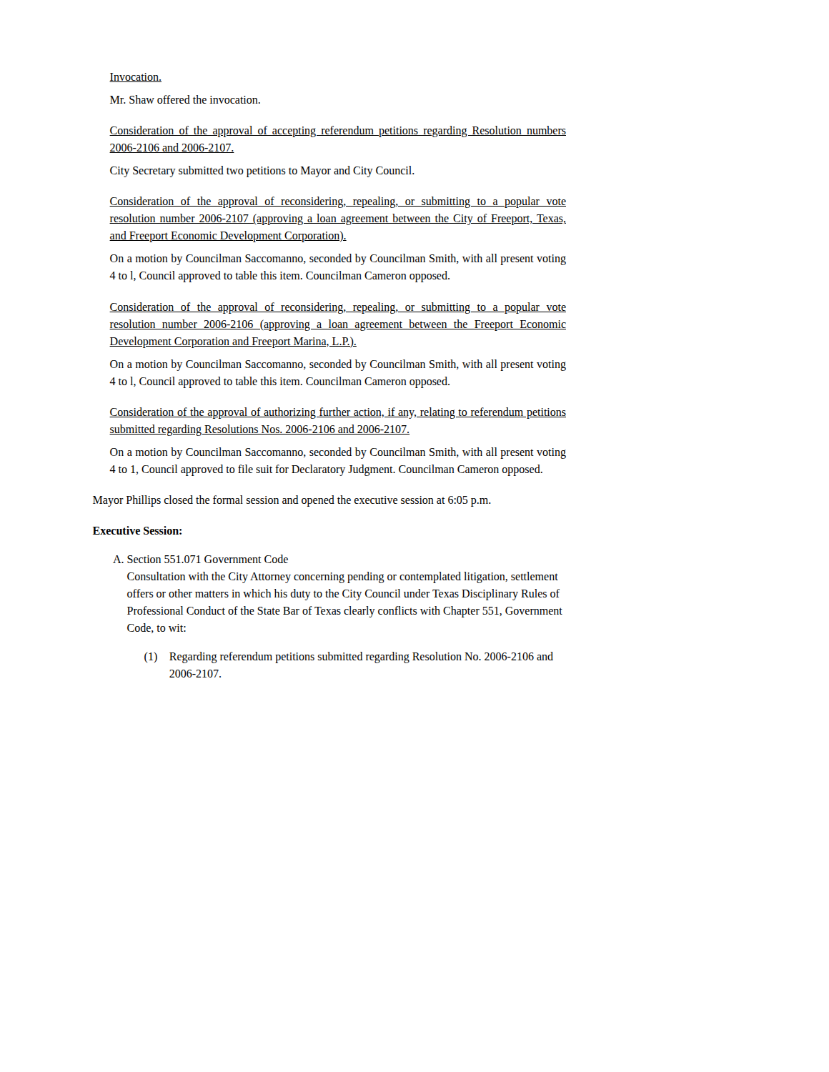Invocation.
Mr. Shaw offered the invocation.
Consideration of the approval of accepting referendum petitions regarding Resolution numbers 2006-2106 and 2006-2107.
City Secretary submitted two petitions to Mayor and City Council.
Consideration of the approval of reconsidering, repealing, or submitting to a popular vote resolution number 2006-2107 (approving a loan agreement between the City of Freeport, Texas, and Freeport Economic Development Corporation).
On a motion by Councilman Saccomanno, seconded by Councilman Smith, with all present voting 4 to l, Council approved to table this item. Councilman Cameron opposed.
Consideration of the approval of reconsidering, repealing, or submitting to a popular vote resolution number 2006-2106 (approving a loan agreement between the Freeport Economic Development Corporation and Freeport Marina, L.P.).
On a motion by Councilman Saccomanno, seconded by Councilman Smith, with all present voting 4 to l, Council approved to table this item. Councilman Cameron opposed.
Consideration of the approval of authorizing further action, if any, relating to referendum petitions submitted regarding Resolutions Nos. 2006-2106 and 2006-2107.
On a motion by Councilman Saccomanno, seconded by Councilman Smith, with all present voting 4 to 1, Council approved to file suit for Declaratory Judgment. Councilman Cameron opposed.
Mayor Phillips closed the formal session and opened the executive session at 6:05 p.m.
Executive Session:
Section 551.071 Government Code
Consultation with the City Attorney concerning pending or contemplated litigation, settlement offers or other matters in which his duty to the City Council under Texas Disciplinary Rules of Professional Conduct of the State Bar of Texas clearly conflicts with Chapter 551, Government Code, to wit:
Regarding referendum petitions submitted regarding Resolution No. 2006-2106 and 2006-2107.